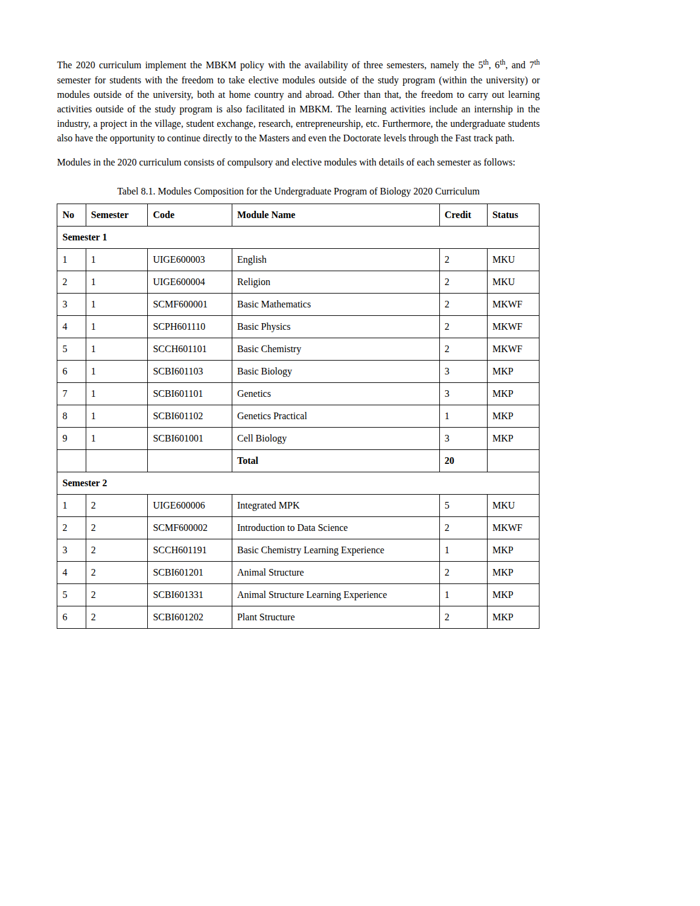The 2020 curriculum implement the MBKM policy with the availability of three semesters, namely the 5th, 6th, and 7th semester for students with the freedom to take elective modules outside of the study program (within the university) or modules outside of the university, both at home country and abroad. Other than that, the freedom to carry out learning activities outside of the study program is also facilitated in MBKM. The learning activities include an internship in the industry, a project in the village, student exchange, research, entrepreneurship, etc. Furthermore, the undergraduate students also have the opportunity to continue directly to the Masters and even the Doctorate levels through the Fast track path.
Modules in the 2020 curriculum consists of compulsory and elective modules with details of each semester as follows:
Tabel 8.1. Modules Composition for the Undergraduate Program of Biology 2020 Curriculum
| No | Semester | Code | Module Name | Credit | Status |
| --- | --- | --- | --- | --- | --- |
| Semester 1 |
| 1 | 1 | UIGE600003 | English | 2 | MKU |
| 2 | 1 | UIGE600004 | Religion | 2 | MKU |
| 3 | 1 | SCMF600001 | Basic Mathematics | 2 | MKWF |
| 4 | 1 | SCPH601110 | Basic Physics | 2 | MKWF |
| 5 | 1 | SCCH601101 | Basic Chemistry | 2 | MKWF |
| 6 | 1 | SCBI601103 | Basic Biology | 3 | MKP |
| 7 | 1 | SCBI601101 | Genetics | 3 | MKP |
| 8 | 1 | SCBI601102 | Genetics Practical | 1 | MKP |
| 9 | 1 | SCBI601001 | Cell Biology | 3 | MKP |
| | | | Total | 20 | |
| Semester 2 |
| 1 | 2 | UIGE600006 | Integrated MPK | 5 | MKU |
| 2 | 2 | SCMF600002 | Introduction to Data Science | 2 | MKWF |
| 3 | 2 | SCCH601191 | Basic Chemistry Learning Experience | 1 | MKP |
| 4 | 2 | SCBI601201 | Animal Structure | 2 | MKP |
| 5 | 2 | SCBI601331 | Animal Structure Learning Experience | 1 | MKP |
| 6 | 2 | SCBI601202 | Plant Structure | 2 | MKP |